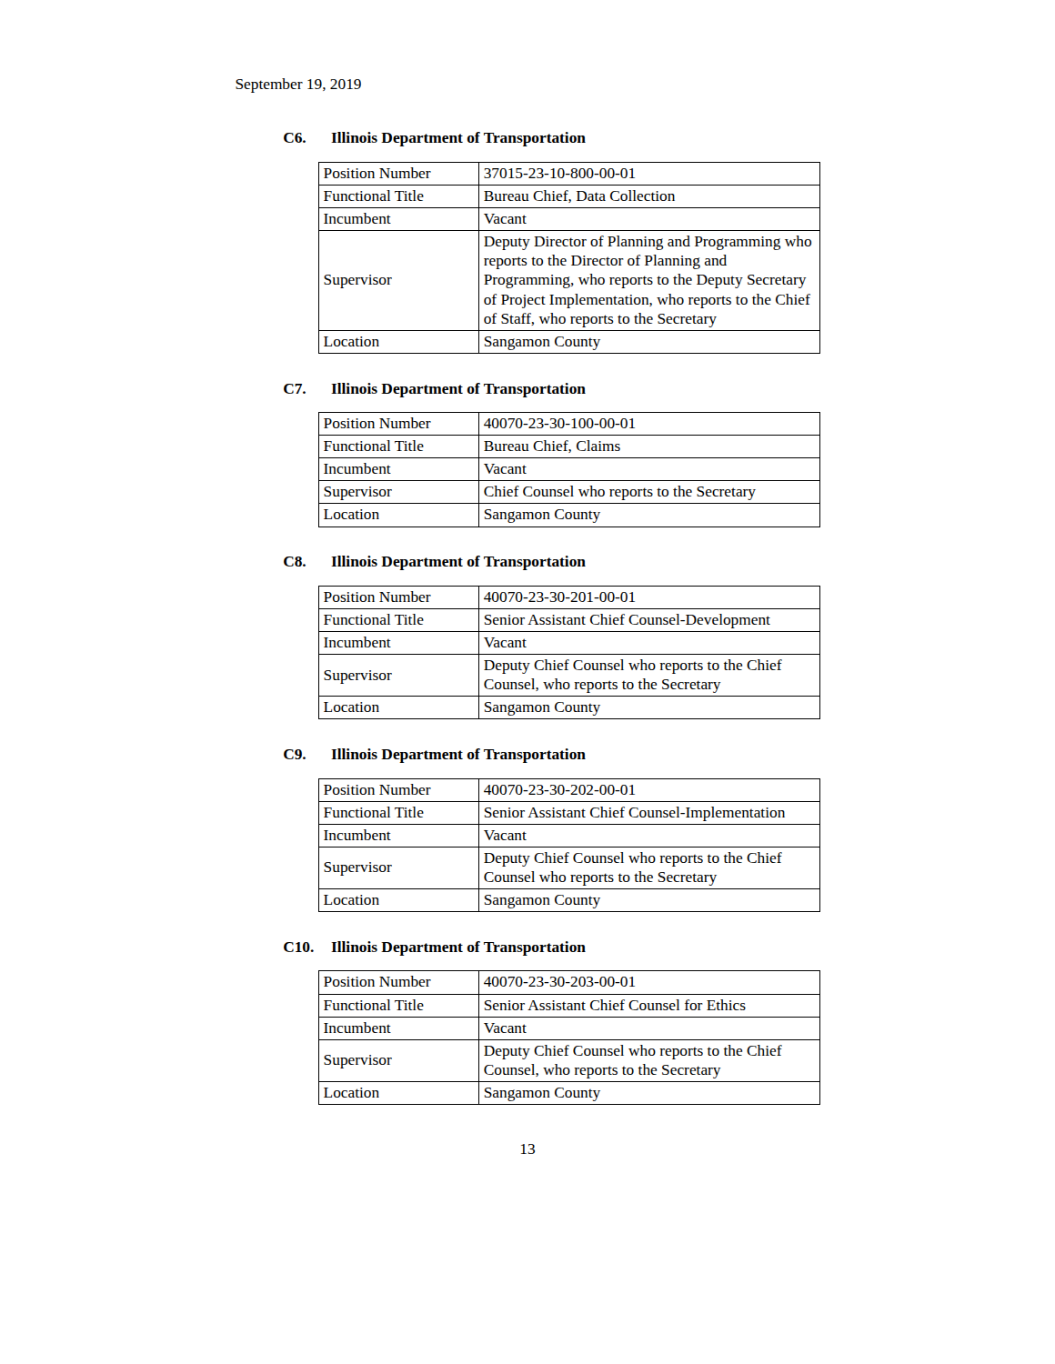September 19, 2019
C6. Illinois Department of Transportation
| Position Number | 37015-23-10-800-00-01 |
| Functional Title | Bureau Chief, Data Collection |
| Incumbent | Vacant |
| Supervisor | Deputy Director of Planning and Programming who reports to the Director of Planning and Programming, who reports to the Deputy Secretary of Project Implementation, who reports to the Chief of Staff, who reports to the Secretary |
| Location | Sangamon County |
C7. Illinois Department of Transportation
| Position Number | 40070-23-30-100-00-01 |
| Functional Title | Bureau Chief, Claims |
| Incumbent | Vacant |
| Supervisor | Chief Counsel who reports to the Secretary |
| Location | Sangamon County |
C8. Illinois Department of Transportation
| Position Number | 40070-23-30-201-00-01 |
| Functional Title | Senior Assistant Chief Counsel-Development |
| Incumbent | Vacant |
| Supervisor | Deputy Chief Counsel who reports to the Chief Counsel, who reports to the Secretary |
| Location | Sangamon County |
C9. Illinois Department of Transportation
| Position Number | 40070-23-30-202-00-01 |
| Functional Title | Senior Assistant Chief Counsel-Implementation |
| Incumbent | Vacant |
| Supervisor | Deputy Chief Counsel who reports to the Chief Counsel who reports to the Secretary |
| Location | Sangamon County |
C10. Illinois Department of Transportation
| Position Number | 40070-23-30-203-00-01 |
| Functional Title | Senior Assistant Chief Counsel for Ethics |
| Incumbent | Vacant |
| Supervisor | Deputy Chief Counsel who reports to the Chief Counsel, who reports to the Secretary |
| Location | Sangamon County |
13